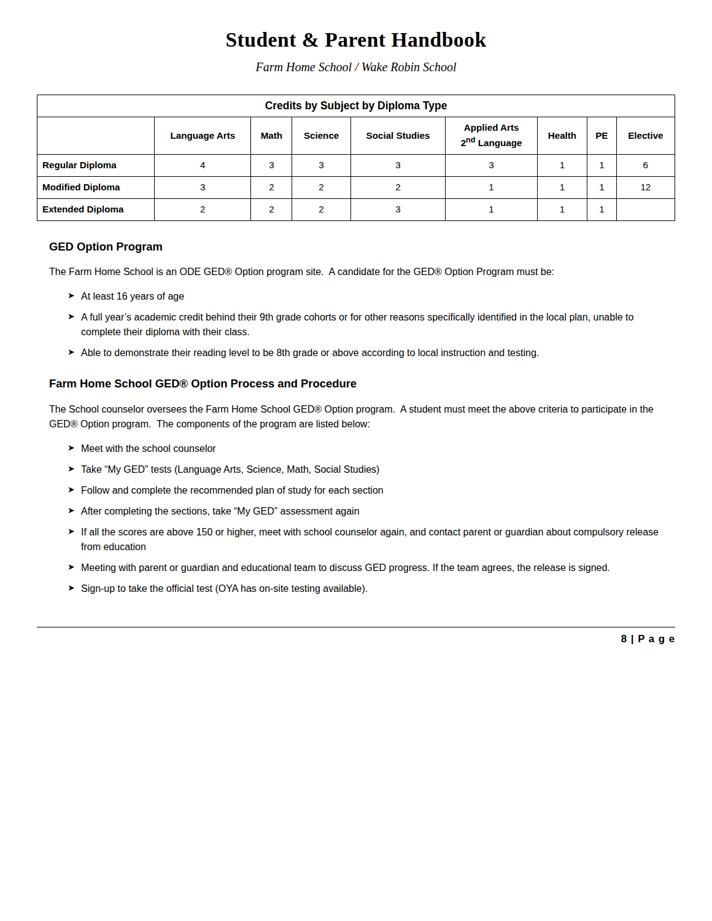Student & Parent Handbook
Farm Home School / Wake Robin School
Credits by Subject by Diploma Type
| | Language Arts | Math | Science | Social Studies | Applied Arts 2 nd Language | Health | PE | Elective |
| --- | --- | --- | --- | --- | --- | --- | --- | --- |
| Regular Diploma | 4 | 3 | 3 | 3 | 3 | 1 | 1 | 6 |
| Modified Diploma | 3 | 2 | 2 | 2 | 1 | 1 | 1 | 12 |
| Extended Diploma | 2 | 2 | 2 | 3 | 1 | 1 | 1 | |
GED Option Program
The Farm Home School is an ODE GED® Option program site. A candidate for the GED® Option Program must be:
At least 16 years of age
A full year’s academic credit behind their 9th grade cohorts or for other reasons specifically identified in the local plan, unable to complete their diploma with their class.
Able to demonstrate their reading level to be 8th grade or above according to local instruction and testing.
Farm Home School GED® Option Process and Procedure
The School counselor oversees the Farm Home School GED® Option program. A student must meet the above criteria to participate in the GED® Option program. The components of the program are listed below:
Meet with the school counselor
Take “My GED” tests (Language Arts, Science, Math, Social Studies)
Follow and complete the recommended plan of study for each section
After completing the sections, take “My GED” assessment again
If all the scores are above 150 or higher, meet with school counselor again, and contact parent or guardian about compulsory release from education
Meeting with parent or guardian and educational team to discuss GED progress. If the team agrees, the release is signed.
Sign-up to take the official test (OYA has on-site testing available).
8 | P a g e